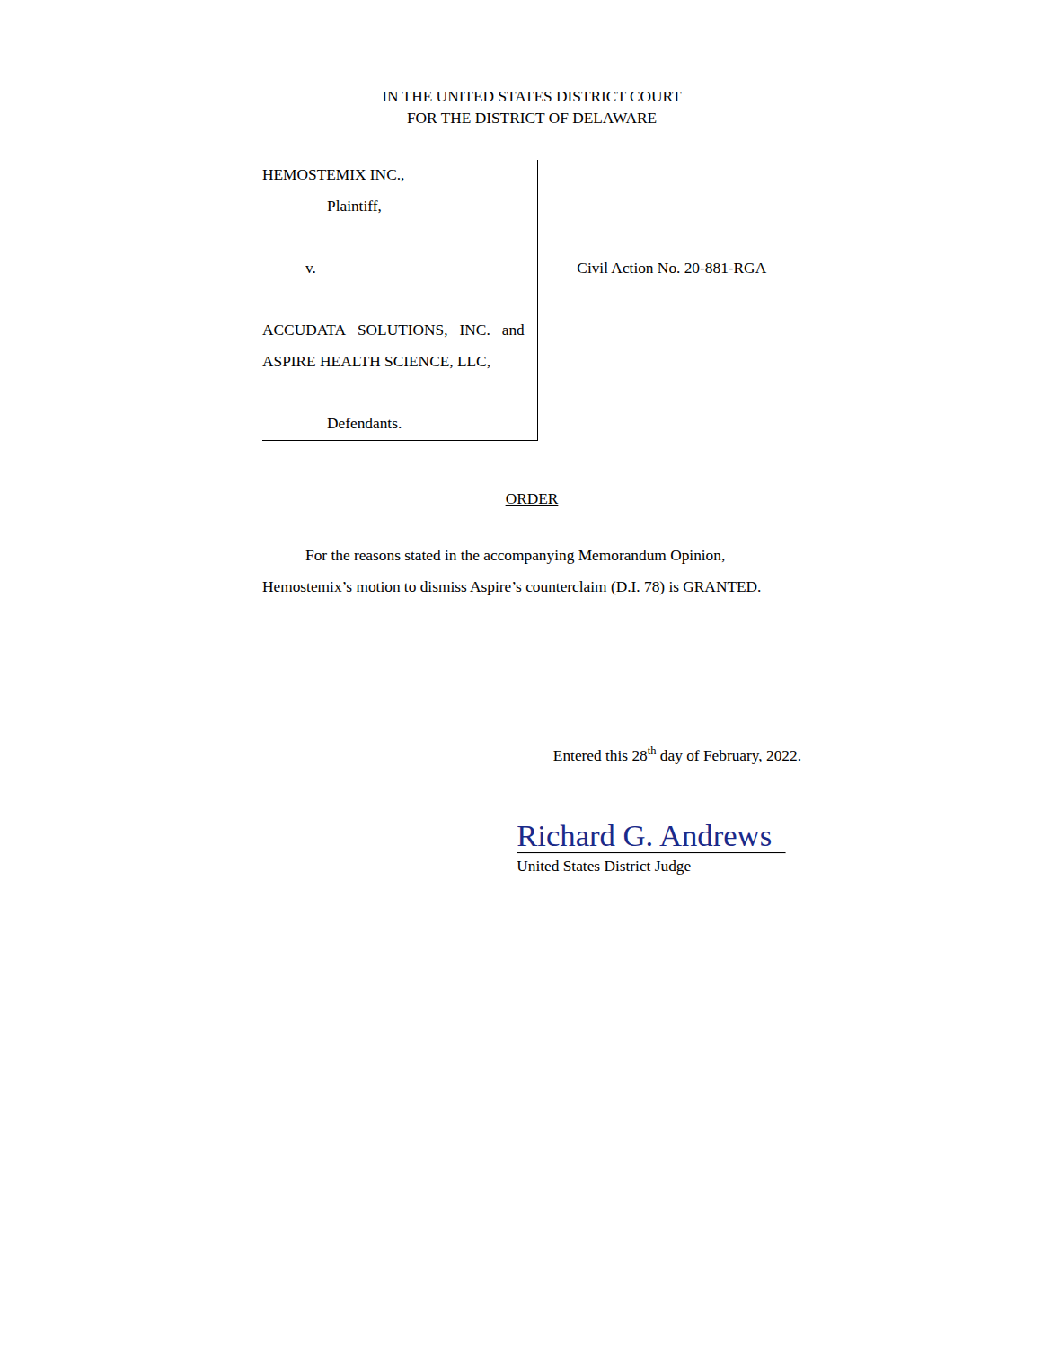IN THE UNITED STATES DISTRICT COURT
FOR THE DISTRICT OF DELAWARE
| HEMOSTEMIX INC., | |
| Plaintiff, | |
| v. | Civil Action No. 20-881-RGA |
| ACCUDATA SOLUTIONS, INC. and ASPIRE HEALTH SCIENCE, LLC, | |
| Defendants. | |
ORDER
For the reasons stated in the accompanying Memorandum Opinion, Hemostemix’s motion to dismiss Aspire’s counterclaim (D.I. 78) is GRANTED.
Entered this 28th day of February, 2022.
Richard G. Andrews
United States District Judge